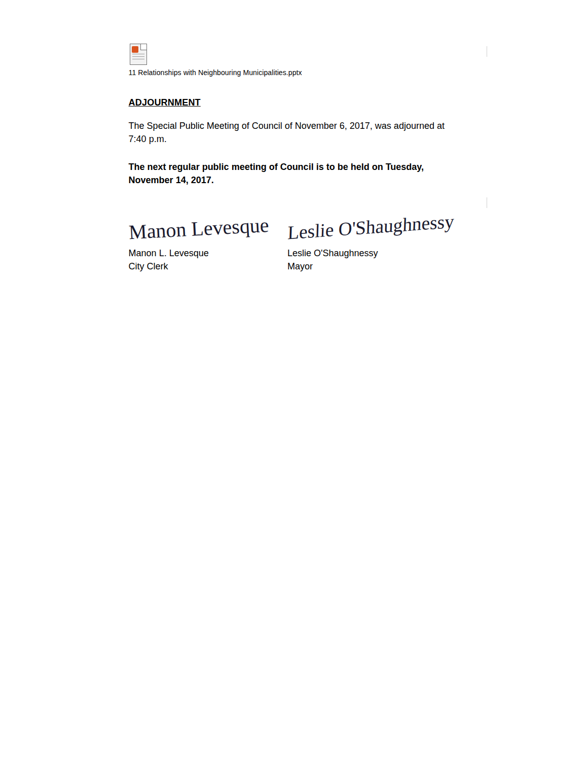11 Relationships with Neighbouring Municipalities.pptx
ADJOURNMENT
The Special Public Meeting of Council of November 6, 2017, was adjourned at 7:40 p.m.
The next regular public meeting of Council is to be held on Tuesday, November 14, 2017.
| Manon Levesque | Leslie O'Shaughnessy |
| Manon L. Levesque City Clerk | Leslie O'Shaughnessy Mayor |